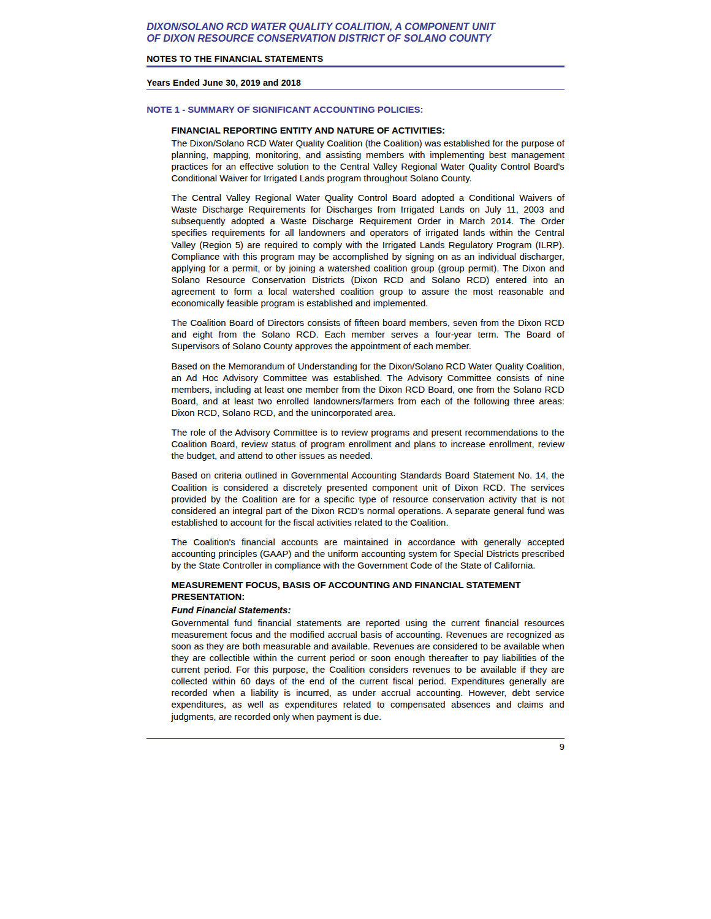DIXON/SOLANO RCD WATER QUALITY COALITION, A COMPONENT UNIT
OF DIXON RESOURCE CONSERVATION DISTRICT OF SOLANO COUNTY
NOTES TO THE FINANCIAL STATEMENTS
Years Ended June 30, 2019 and 2018
NOTE 1 - SUMMARY OF SIGNIFICANT ACCOUNTING POLICIES:
FINANCIAL REPORTING ENTITY AND NATURE OF ACTIVITIES:
The Dixon/Solano RCD Water Quality Coalition (the Coalition) was established for the purpose of planning, mapping, monitoring, and assisting members with implementing best management practices for an effective solution to the Central Valley Regional Water Quality Control Board's Conditional Waiver for Irrigated Lands program throughout Solano County.
The Central Valley Regional Water Quality Control Board adopted a Conditional Waivers of Waste Discharge Requirements for Discharges from Irrigated Lands on July 11, 2003 and subsequently adopted a Waste Discharge Requirement Order in March 2014. The Order specifies requirements for all landowners and operators of irrigated lands within the Central Valley (Region 5) are required to comply with the Irrigated Lands Regulatory Program (ILRP). Compliance with this program may be accomplished by signing on as an individual discharger, applying for a permit, or by joining a watershed coalition group (group permit). The Dixon and Solano Resource Conservation Districts (Dixon RCD and Solano RCD) entered into an agreement to form a local watershed coalition group to assure the most reasonable and economically feasible program is established and implemented.
The Coalition Board of Directors consists of fifteen board members, seven from the Dixon RCD and eight from the Solano RCD. Each member serves a four-year term. The Board of Supervisors of Solano County approves the appointment of each member.
Based on the Memorandum of Understanding for the Dixon/Solano RCD Water Quality Coalition, an Ad Hoc Advisory Committee was established. The Advisory Committee consists of nine members, including at least one member from the Dixon RCD Board, one from the Solano RCD Board, and at least two enrolled landowners/farmers from each of the following three areas: Dixon RCD, Solano RCD, and the unincorporated area.
The role of the Advisory Committee is to review programs and present recommendations to the Coalition Board, review status of program enrollment and plans to increase enrollment, review the budget, and attend to other issues as needed.
Based on criteria outlined in Governmental Accounting Standards Board Statement No. 14, the Coalition is considered a discretely presented component unit of Dixon RCD. The services provided by the Coalition are for a specific type of resource conservation activity that is not considered an integral part of the Dixon RCD's normal operations. A separate general fund was established to account for the fiscal activities related to the Coalition.
The Coalition's financial accounts are maintained in accordance with generally accepted accounting principles (GAAP) and the uniform accounting system for Special Districts prescribed by the State Controller in compliance with the Government Code of the State of California.
MEASUREMENT FOCUS, BASIS OF ACCOUNTING AND FINANCIAL STATEMENT PRESENTATION:
Fund Financial Statements:
Governmental fund financial statements are reported using the current financial resources measurement focus and the modified accrual basis of accounting. Revenues are recognized as soon as they are both measurable and available. Revenues are considered to be available when they are collectible within the current period or soon enough thereafter to pay liabilities of the current period. For this purpose, the Coalition considers revenues to be available if they are collected within 60 days of the end of the current fiscal period. Expenditures generally are recorded when a liability is incurred, as under accrual accounting. However, debt service expenditures, as well as expenditures related to compensated absences and claims and judgments, are recorded only when payment is due.
9